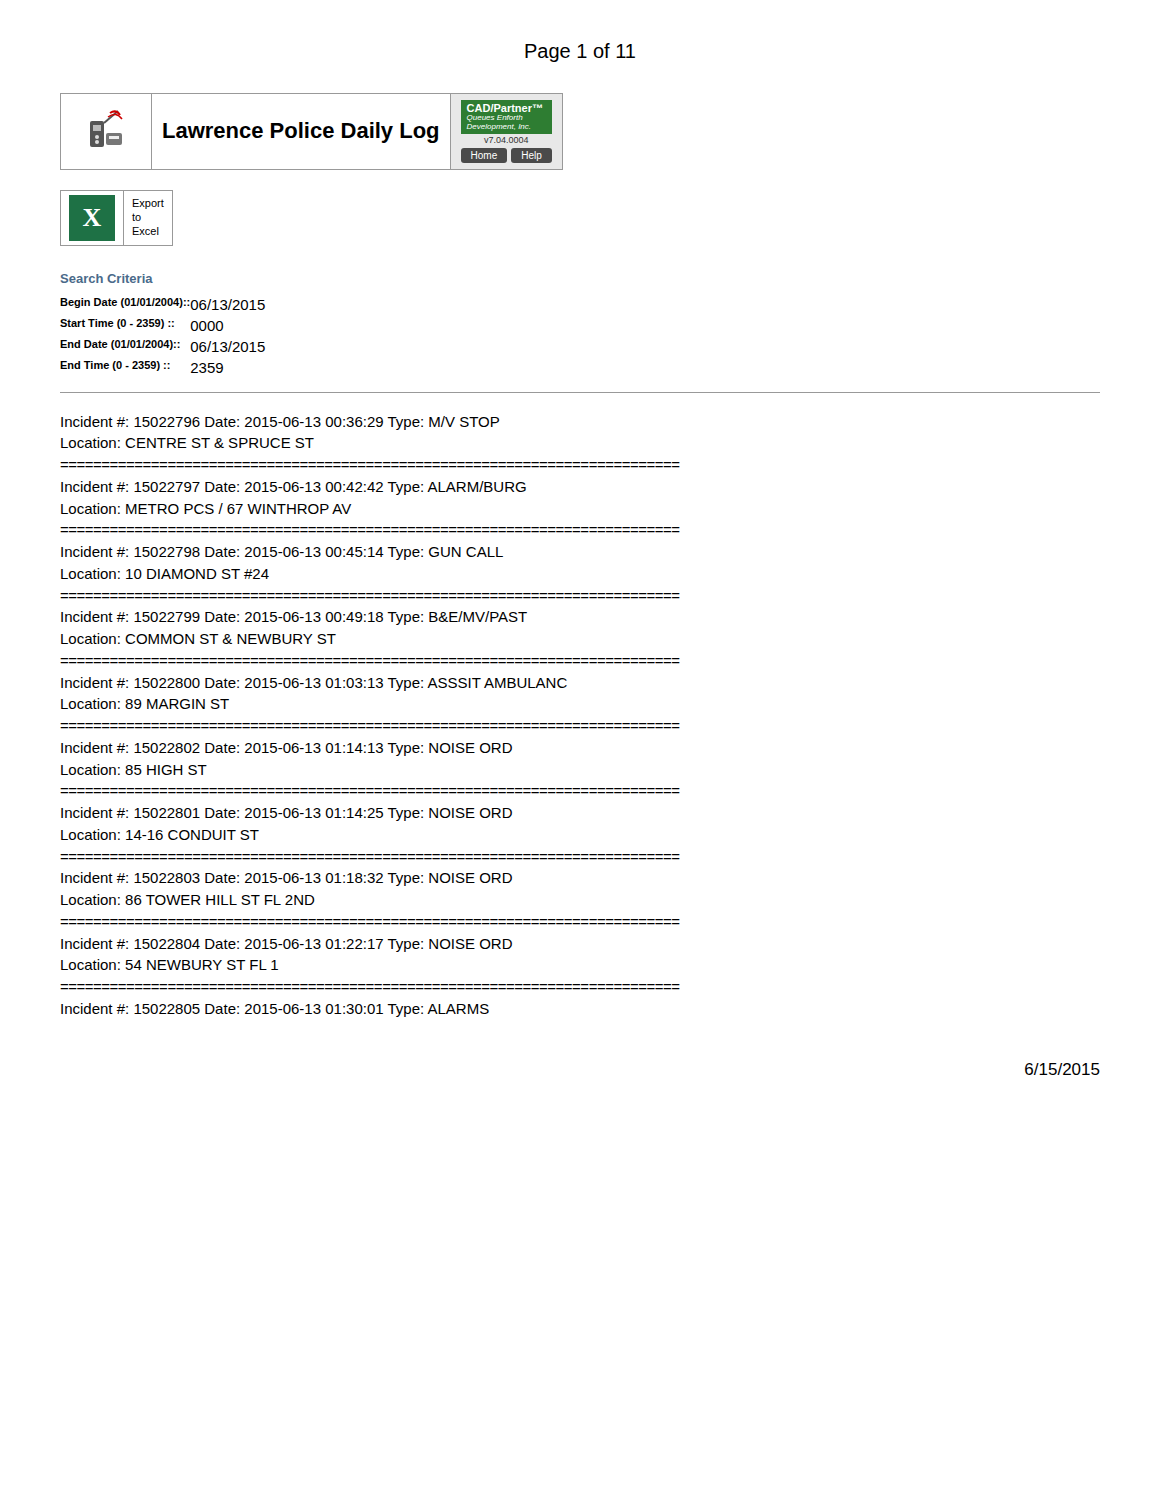Page 1 of 11
| | Lawrence Police Daily Log | CAD/Partner™ Queues Enforth Development, Inc. v7.04.0004 Home Help |
| X | Export to Excel |
Search Criteria
| Begin Date (01/01/2004):: | 06/13/2015 |
| Start Time (0 - 2359) :: | 0000 |
| End Date (01/01/2004):: | 06/13/2015 |
| End Time (0 - 2359) :: | 2359 |
Incident #: 15022796 Date: 2015-06-13 00:36:29 Type: M/V STOP
Location: CENTRE ST & SPRUCE ST
=========================================================================== Incident #: 15022797 Date: 2015-06-13 00:42:42 Type: ALARM/BURG
Location: METRO PCS / 67 WINTHROP AV
=========================================================================== Incident #: 15022798 Date: 2015-06-13 00:45:14 Type: GUN CALL
Location: 10 DIAMOND ST #24
=========================================================================== Incident #: 15022799 Date: 2015-06-13 00:49:18 Type: B&E/MV/PAST
Location: COMMON ST & NEWBURY ST
=========================================================================== Incident #: 15022800 Date: 2015-06-13 01:03:13 Type: ASSSIT AMBULANC
Location: 89 MARGIN ST
=========================================================================== Incident #: 15022802 Date: 2015-06-13 01:14:13 Type: NOISE ORD
Location: 85 HIGH ST
=========================================================================== Incident #: 15022801 Date: 2015-06-13 01:14:25 Type: NOISE ORD
Location: 14-16 CONDUIT ST
=========================================================================== Incident #: 15022803 Date: 2015-06-13 01:18:32 Type: NOISE ORD
Location: 86 TOWER HILL ST FL 2ND
=========================================================================== Incident #: 15022804 Date: 2015-06-13 01:22:17 Type: NOISE ORD
Location: 54 NEWBURY ST FL 1
=========================================================================== Incident #: 15022805 Date: 2015-06-13 01:30:01 Type: ALARMS
6/15/2015